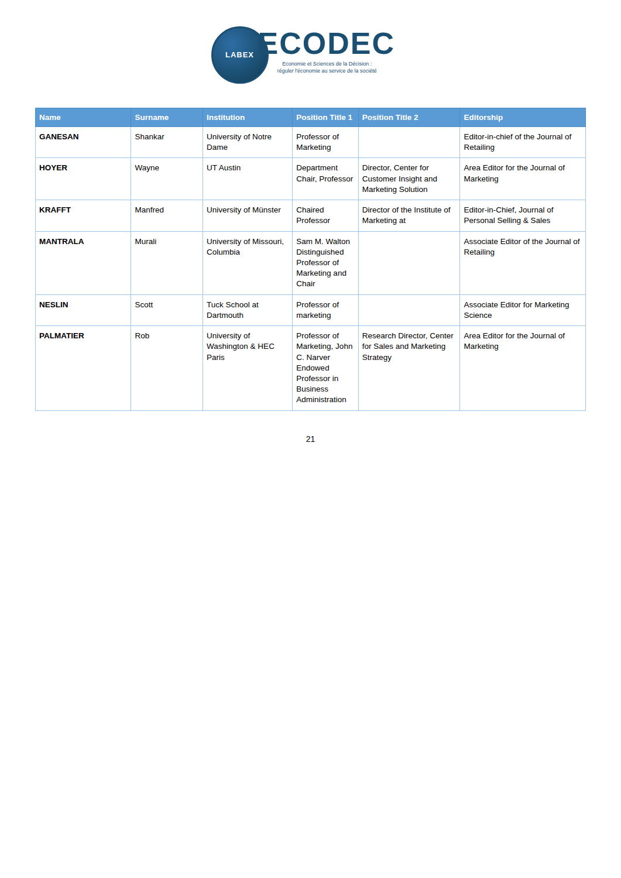LABEX
ECODEC
Economie et Sciences de la Décision :
réguler l'économie au service de la société
| Name | Surname | Institution | Position Title 1 | Position Title 2 | Editorship |
| --- | --- | --- | --- | --- | --- |
| GANESAN | Shankar | University of Notre Dame | Professor of Marketing | | Editor-in-chief of the Journal of Retailing |
| HOYER | Wayne | UT Austin | Department Chair, Professor | Director, Center for Customer Insight and Marketing Solution | Area Editor for the Journal of Marketing |
| KRAFFT | Manfred | University of Münster | Chaired Professor | Director of the Institute of Marketing at | Editor-in-Chief, Journal of Personal Selling & Sales |
| MANTRALA | Murali | University of Missouri, Columbia | Sam M. Walton Distinguished Professor of Marketing and Chair | | Associate Editor of the Journal of Retailing |
| NESLIN | Scott | Tuck School at Dartmouth | Professor of marketing | | Associate Editor for Marketing Science |
| PALMATIER | Rob | University of Washington & HEC Paris | Professor of Marketing, John C. Narver Endowed Professor in Business Administration | Research Director, Center for Sales and Marketing Strategy | Area Editor for the Journal of Marketing |
21